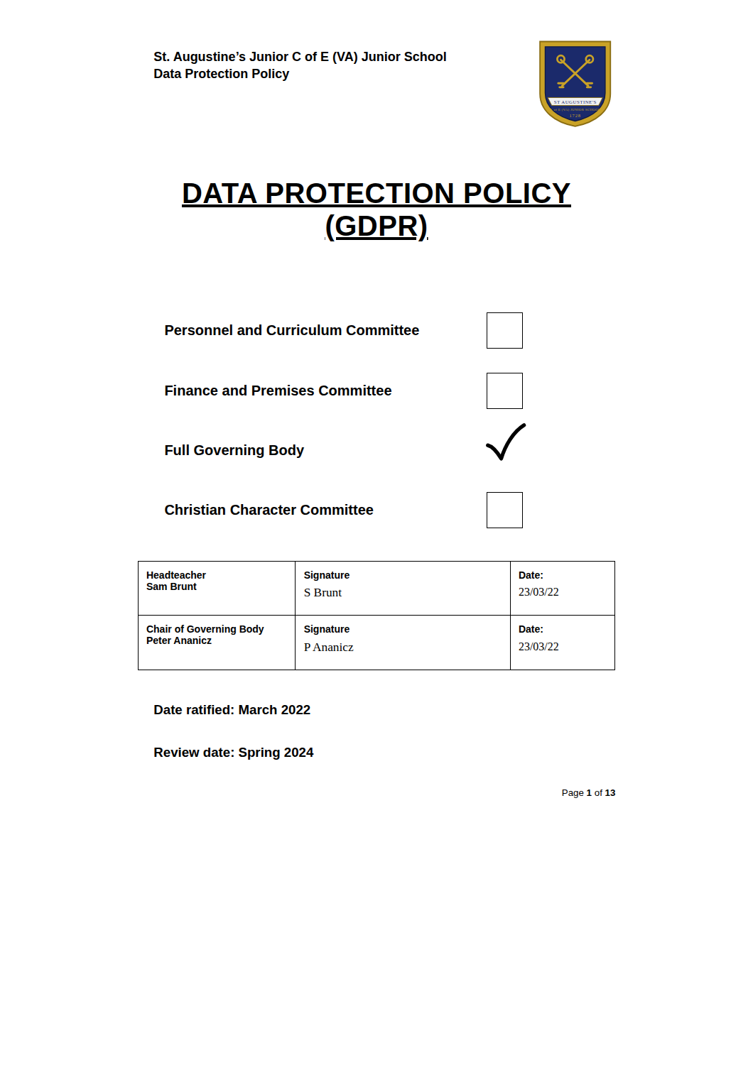St. Augustine’s Junior C of E (VA) Junior School Data Protection Policy
ST AUGUSTINE'S C of E (VA) JUNIOR SCHOOL 1728
DATA PROTECTION POLICY(GDPR)
Personnel and Curriculum Committee
Finance and Premises Committee
Full Governing Body
Christian Character Committee
| Headteacher Sam Brunt | Signature S Brunt | Date: 23/03/22 |
| Chair of Governing Body Peter Ananicz | Signature P Ananicz | Date: 23/03/22 |
Date ratified: March 2022
Review date: Spring 2024
Page 1 of 13